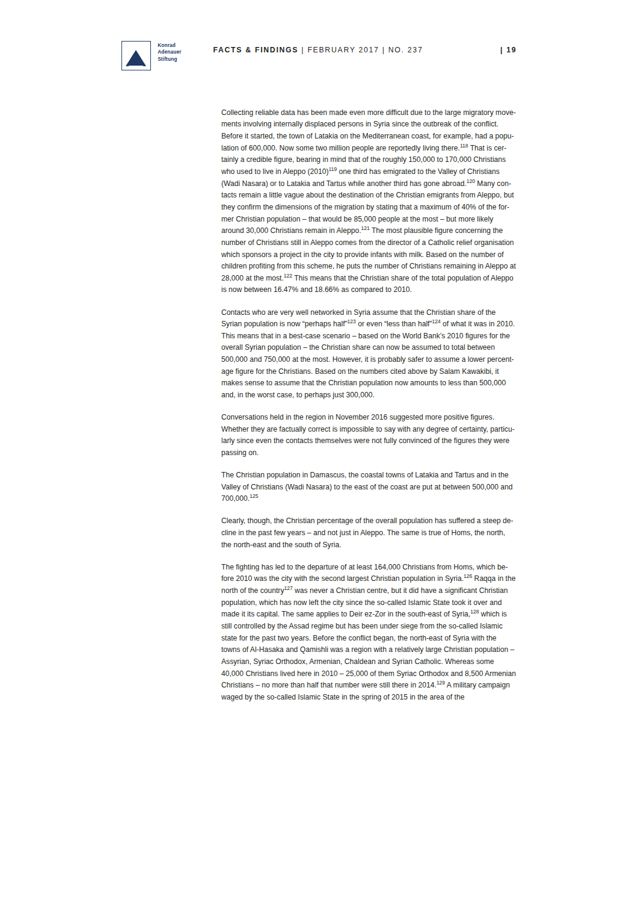Konrad Adenauer Stiftung
FACTS & FINDINGS | FEBRUARY 2017 | NO. 237
| 19
Collecting reliable data has been made even more difficult due to the large migratory movements involving internally displaced persons in Syria since the outbreak of the conflict. Before it started, the town of Latakia on the Mediterranean coast, for example, had a population of 600,000. Now some two million people are reportedly living there.118 That is certainly a credible figure, bearing in mind that of the roughly 150,000 to 170,000 Christians who used to live in Aleppo (2010)119 one third has emigrated to the Valley of Christians (Wadi Nasara) or to Latakia and Tartus while another third has gone abroad.120 Many contacts remain a little vague about the destination of the Christian emigrants from Aleppo, but they confirm the dimensions of the migration by stating that a maximum of 40% of the former Christian population – that would be 85,000 people at the most – but more likely around 30,000 Christians remain in Aleppo.121 The most plausible figure concerning the number of Christians still in Aleppo comes from the director of a Catholic relief organisation which sponsors a project in the city to provide infants with milk. Based on the number of children profiting from this scheme, he puts the number of Christians remaining in Aleppo at 28,000 at the most.122 This means that the Christian share of the total population of Aleppo is now between 16.47% and 18.66% as compared to 2010.
Contacts who are very well networked in Syria assume that the Christian share of the Syrian population is now “perhaps half”123 or even “less than half”124 of what it was in 2010. This means that in a best-case scenario – based on the World Bank’s 2010 figures for the overall Syrian population – the Christian share can now be assumed to total between 500,000 and 750,000 at the most. However, it is probably safer to assume a lower percentage figure for the Christians. Based on the numbers cited above by Salam Kawakibi, it makes sense to assume that the Christian population now amounts to less than 500,000 and, in the worst case, to perhaps just 300,000.
Conversations held in the region in November 2016 suggested more positive figures. Whether they are factually correct is impossible to say with any degree of certainty, particularly since even the contacts themselves were not fully convinced of the figures they were passing on.
The Christian population in Damascus, the coastal towns of Latakia and Tartus and in the Valley of Christians (Wadi Nasara) to the east of the coast are put at between 500,000 and 700,000.125
Clearly, though, the Christian percentage of the overall population has suffered a steep decline in the past few years – and not just in Aleppo. The same is true of Homs, the north, the north-east and the south of Syria.
The fighting has led to the departure of at least 164,000 Christians from Homs, which before 2010 was the city with the second largest Christian population in Syria.126 Raqqa in the north of the country127 was never a Christian centre, but it did have a significant Christian population, which has now left the city since the so-called Islamic State took it over and made it its capital. The same applies to Deir ez-Zor in the south-east of Syria,128 which is still controlled by the Assad regime but has been under siege from the so-called Islamic state for the past two years. Before the conflict began, the north-east of Syria with the towns of Al-Hasaka and Qamishli was a region with a relatively large Christian population – Assyrian, Syriac Orthodox, Armenian, Chaldean and Syrian Catholic. Whereas some 40,000 Christians lived here in 2010 – 25,000 of them Syriac Orthodox and 8,500 Armenian Christians – no more than half that number were still there in 2014.129 A military campaign waged by the so-called Islamic State in the spring of 2015 in the area of the